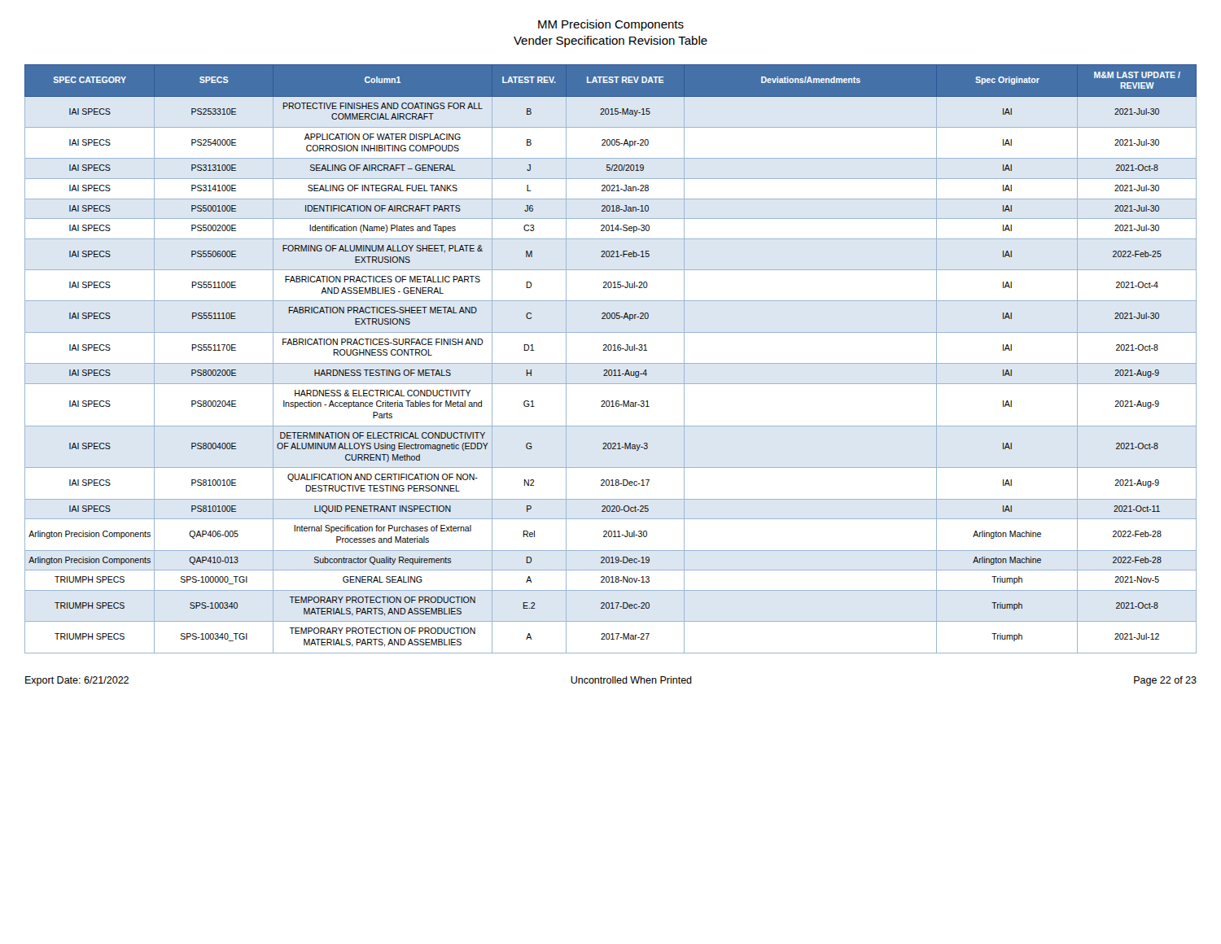MM Precision Components
Vender Specification Revision Table
| SPEC CATEGORY | SPECS | Column1 | LATEST REV. | LATEST REV DATE | Deviations/Amendments | Spec Originator | M&M LAST UPDATE / REVIEW |
| --- | --- | --- | --- | --- | --- | --- | --- |
| IAI SPECS | PS253310E | PROTECTIVE FINISHES AND COATINGS FOR ALL COMMERCIAL AIRCRAFT | B | 2015-May-15 | | IAI | 2021-Jul-30 |
| IAI SPECS | PS254000E | APPLICATION OF WATER DISPLACING CORROSION INHIBITING COMPOUDS | B | 2005-Apr-20 | | IAI | 2021-Jul-30 |
| IAI SPECS | PS313100E | SEALING OF AIRCRAFT – GENERAL | J | 5/20/2019 | | IAI | 2021-Oct-8 |
| IAI SPECS | PS314100E | SEALING OF INTEGRAL FUEL TANKS | L | 2021-Jan-28 | | IAI | 2021-Jul-30 |
| IAI SPECS | PS500100E | IDENTIFICATION OF AIRCRAFT PARTS | J6 | 2018-Jan-10 | | IAI | 2021-Jul-30 |
| IAI SPECS | PS500200E | Identification (Name) Plates and Tapes | C3 | 2014-Sep-30 | | IAI | 2021-Jul-30 |
| IAI SPECS | PS550600E | FORMING OF ALUMINUM ALLOY SHEET, PLATE & EXTRUSIONS | M | 2021-Feb-15 | | IAI | 2022-Feb-25 |
| IAI SPECS | PS551100E | FABRICATION PRACTICES OF METALLIC PARTS AND ASSEMBLIES - GENERAL | D | 2015-Jul-20 | | IAI | 2021-Oct-4 |
| IAI SPECS | PS551110E | FABRICATION PRACTICES-SHEET METAL AND EXTRUSIONS | C | 2005-Apr-20 | | IAI | 2021-Jul-30 |
| IAI SPECS | PS551170E | FABRICATION PRACTICES-SURFACE FINISH AND ROUGHNESS CONTROL | D1 | 2016-Jul-31 | | IAI | 2021-Oct-8 |
| IAI SPECS | PS800200E | HARDNESS TESTING OF METALS | H | 2011-Aug-4 | | IAI | 2021-Aug-9 |
| IAI SPECS | PS800204E | HARDNESS & ELECTRICAL CONDUCTIVITY Inspection - Acceptance Criteria Tables for Metal and Parts | G1 | 2016-Mar-31 | | IAI | 2021-Aug-9 |
| IAI SPECS | PS800400E | DETERMINATION OF ELECTRICAL CONDUCTIVITY OF ALUMINUM ALLOYS Using Electromagnetic (EDDY CURRENT) Method | G | 2021-May-3 | | IAI | 2021-Oct-8 |
| IAI SPECS | PS810010E | QUALIFICATION AND CERTIFICATION OF NON-DESTRUCTIVE TESTING PERSONNEL | N2 | 2018-Dec-17 | | IAI | 2021-Aug-9 |
| IAI SPECS | PS810100E | LIQUID PENETRANT INSPECTION | P | 2020-Oct-25 | | IAI | 2021-Oct-11 |
| Arlington Precision Components | QAP406-005 | Internal Specification for Purchases of External Processes and Materials | Rel | 2011-Jul-30 | | Arlington Machine | 2022-Feb-28 |
| Arlington Precision Components | QAP410-013 | Subcontractor Quality Requirements | D | 2019-Dec-19 | | Arlington Machine | 2022-Feb-28 |
| TRIUMPH SPECS | SPS-100000_TGI | GENERAL SEALING | A | 2018-Nov-13 | | Triumph | 2021-Nov-5 |
| TRIUMPH SPECS | SPS-100340 | TEMPORARY PROTECTION OF PRODUCTION MATERIALS, PARTS, AND ASSEMBLIES | E.2 | 2017-Dec-20 | | Triumph | 2021-Oct-8 |
| TRIUMPH SPECS | SPS-100340_TGI | TEMPORARY PROTECTION OF PRODUCTION MATERIALS, PARTS, AND ASSEMBLIES | A | 2017-Mar-27 | | Triumph | 2021-Jul-12 |
Export Date: 6/21/2022
Uncontrolled When Printed
Page 22 of 23